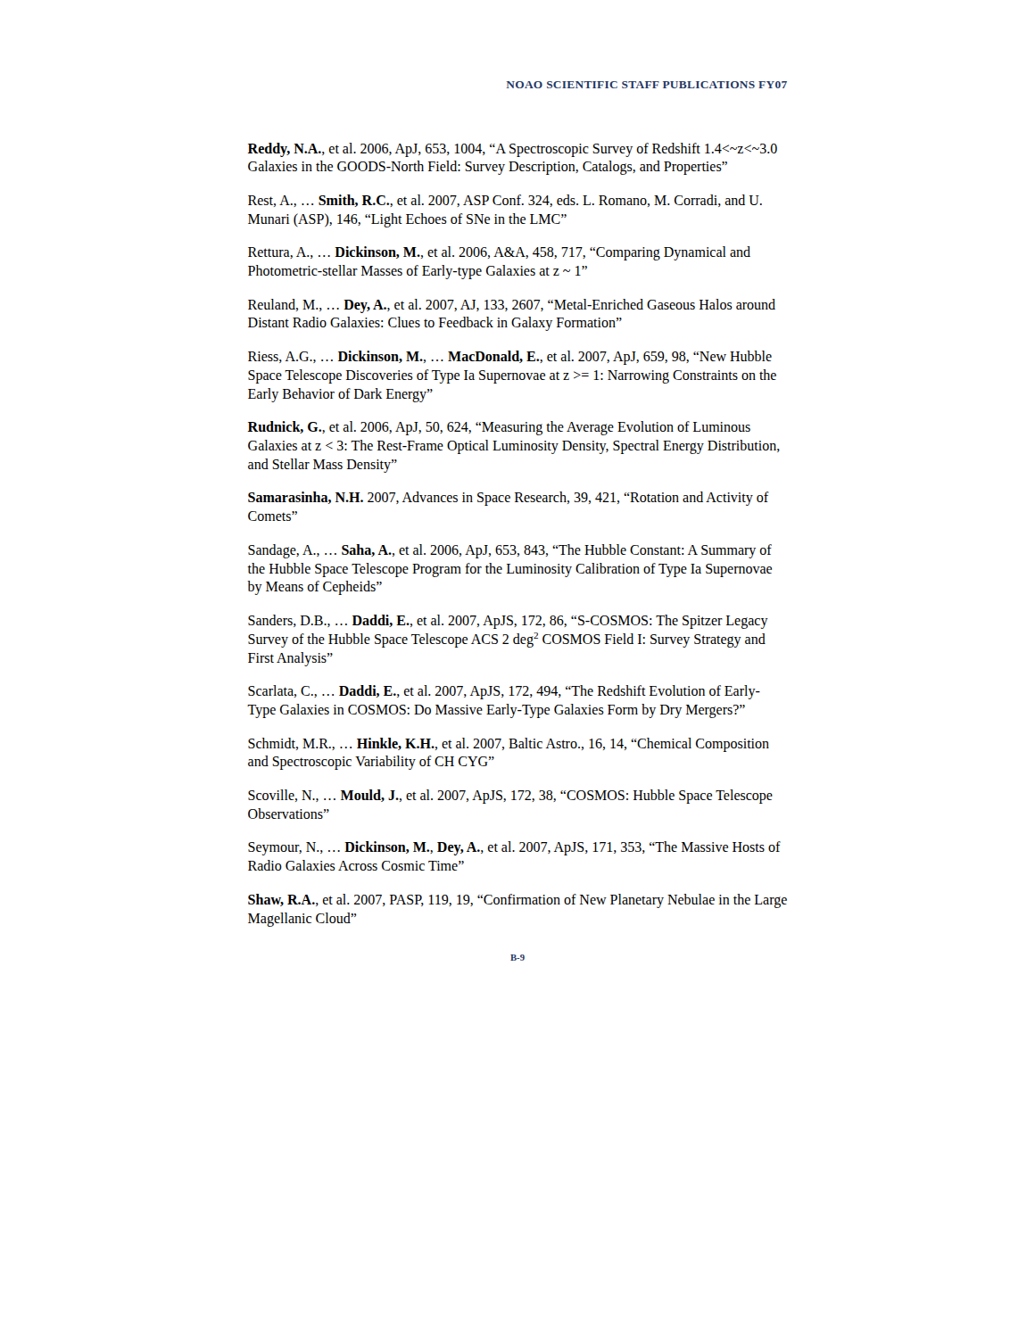NOAO SCIENTIFIC STAFF PUBLICATIONS FY07
Reddy, N.A., et al. 2006, ApJ, 653, 1004, “A Spectroscopic Survey of Redshift 1.4<~z<~3.0 Galaxies in the GOODS-North Field: Survey Description, Catalogs, and Properties”
Rest, A., … Smith, R.C., et al. 2007, ASP Conf. 324, eds. L. Romano, M. Corradi, and U. Munari (ASP), 146, “Light Echoes of SNe in the LMC”
Rettura, A., … Dickinson, M., et al. 2006, A&A, 458, 717, “Comparing Dynamical and Photometric-stellar Masses of Early-type Galaxies at z ~ 1”
Reuland, M., … Dey, A., et al. 2007, AJ, 133, 2607, “Metal-Enriched Gaseous Halos around Distant Radio Galaxies: Clues to Feedback in Galaxy Formation”
Riess, A.G., … Dickinson, M., … MacDonald, E., et al. 2007, ApJ, 659, 98, “New Hubble Space Telescope Discoveries of Type Ia Supernovae at z >= 1: Narrowing Constraints on the Early Behavior of Dark Energy”
Rudnick, G., et al. 2006, ApJ, 50, 624, “Measuring the Average Evolution of Luminous Galaxies at z < 3: The Rest-Frame Optical Luminosity Density, Spectral Energy Distribution, and Stellar Mass Density”
Samarasinha, N.H. 2007, Advances in Space Research, 39, 421, “Rotation and Activity of Comets”
Sandage, A., … Saha, A., et al. 2006, ApJ, 653, 843, “The Hubble Constant: A Summary of the Hubble Space Telescope Program for the Luminosity Calibration of Type Ia Supernovae by Means of Cepheids”
Sanders, D.B., … Daddi, E., et al. 2007, ApJS, 172, 86, “S-COSMOS: The Spitzer Legacy Survey of the Hubble Space Telescope ACS 2 deg2 COSMOS Field I: Survey Strategy and First Analysis”
Scarlata, C., … Daddi, E., et al. 2007, ApJS, 172, 494, “The Redshift Evolution of Early-Type Galaxies in COSMOS: Do Massive Early-Type Galaxies Form by Dry Mergers?”
Schmidt, M.R., … Hinkle, K.H., et al. 2007, Baltic Astro., 16, 14, “Chemical Composition and Spectroscopic Variability of CH CYG”
Scoville, N., … Mould, J., et al. 2007, ApJS, 172, 38, “COSMOS: Hubble Space Telescope Observations”
Seymour, N., … Dickinson, M., Dey, A., et al. 2007, ApJS, 171, 353, “The Massive Hosts of Radio Galaxies Across Cosmic Time”
Shaw, R.A., et al. 2007, PASP, 119, 19, “Confirmation of New Planetary Nebulae in the Large Magellanic Cloud”
B-9